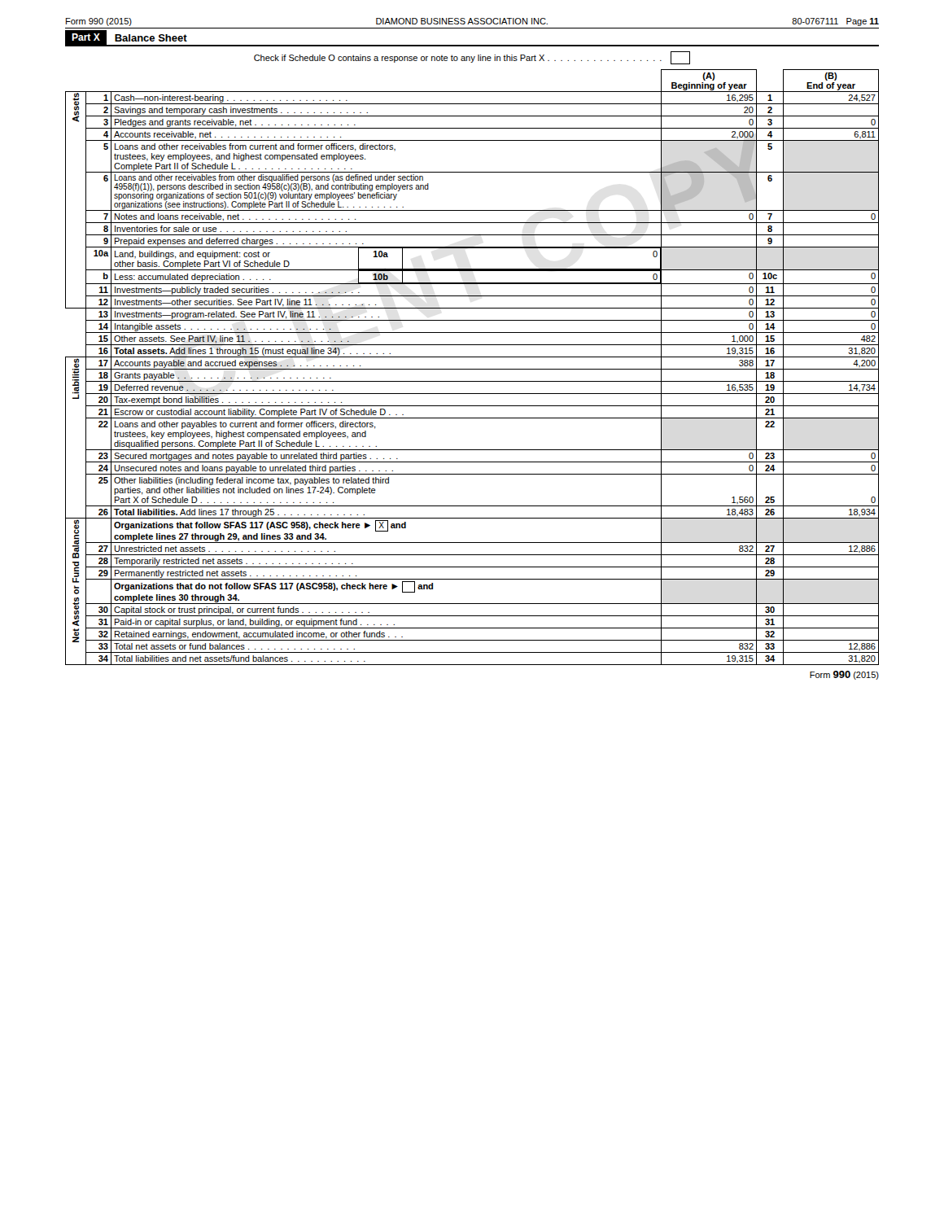CLIENT COPY
Form 990 (2015)
DIAMOND BUSINESS ASSOCIATION INC.
80-0767111 Page 11
Part X
Balance Sheet
Check if Schedule O contains a response or note to any line in this Part X . . . . . . . . . . . . . . . . . .
| | | | (A) Beginning of year | | (B) End of year |
| Assets | 1 | Cash—non-interest-bearing . . . . . . . . . . . . . . . . . . . | 16,295 | 1 | 24,527 |
| 2 | Savings and temporary cash investments . . . . . . . . . . . . . . | 20 | 2 | |
| 3 | Pledges and grants receivable, net . . . . . . . . . . . . . . . . | 0 | 3 | 0 |
| 4 | Accounts receivable, net . . . . . . . . . . . . . . . . . . . . | 2,000 | 4 | 6,811 |
| 5 | Loans and other receivables from current and former officers, directors, trustees, key employees, and highest compensated employees. Complete Part II of Schedule L . . . . . . . . . . . . . . . . . . | | 5 | |
| 6 | Loans and other receivables from other disqualified persons (as defined under section 4958(f)(1)), persons described in section 4958(c)(3)(B), and contributing employers and sponsoring organizations of section 501(c)(9) voluntary employees' beneficiary organizations (see instructions). Complete Part II of Schedule L. . . . . . . . . . . | | 6 | |
| 7 | Notes and loans receivable, net . . . . . . . . . . . . . . . . . . | 0 | 7 | 0 |
| 8 | Inventories for sale or use . . . . . . . . . . . . . . . . . . . . | | 8 | |
| 9 | Prepaid expenses and deferred charges . . . . . . . . . . . . . . | | 9 | |
| 10a | / Land, buildings, and equipment: cost or other basis. Complete Part VI of Schedule D / 10a / 0 / | | | |
| b | / Less: accumulated depreciation . . . . . / 10b / 0 / | 0 | 10c | 0 |
| 11 | Investments—publicly traded securities . . . . . . . . . . . . . . | 0 | 11 | 0 |
| 12 | Investments—other securities. See Part IV, line 11 . . . . . . . . . . | 0 | 12 | 0 |
| | 13 | Investments—program-related. See Part IV, line 11 . . . . . . . . . . | 0 | 13 | 0 |
| | 14 | Intangible assets . . . . . . . . . . . . . . . . . . . . . . . | 0 | 14 | 0 |
| | 15 | Other assets. See Part IV, line 11 . . . . . . . . . . . . . . . . | 1,000 | 15 | 482 |
| | 16 | Total assets. Add lines 1 through 15 (must equal line 34) . . . . . . . . | 19,315 | 16 | 31,820 |
| Liabilities | 17 | Accounts payable and accrued expenses . . . . . . . . . . . . . | 388 | 17 | 4,200 |
| 18 | Grants payable . . . . . . . . . . . . . . . . . . . . . . . . | | 18 | |
| 19 | Deferred revenue . . . . . . . . . . . . . . . . . . . . . . . | 16,535 | 19 | 14,734 |
| 20 | Tax-exempt bond liabilities . . . . . . . . . . . . . . . . . . . | | 20 | |
| 21 | Escrow or custodial account liability. Complete Part IV of Schedule D . . . | | 21 | |
| 22 | Loans and other payables to current and former officers, directors, trustees, key employees, highest compensated employees, and disqualified persons. Complete Part II of Schedule L . . . . . . . . . | | 22 | |
| 23 | Secured mortgages and notes payable to unrelated third parties . . . . . | 0 | 23 | 0 |
| 24 | Unsecured notes and loans payable to unrelated third parties . . . . . . | 0 | 24 | 0 |
| 25 | Other liabilities (including federal income tax, payables to related third parties, and other liabilities not included on lines 17-24). Complete Part X of Schedule D . . . . . . . . . . . . . . . . . . . . . | 1,560 | 25 | 0 |
| 26 | Total liabilities. Add lines 17 through 25 . . . . . . . . . . . . . . | 18,483 | 26 | 18,934 |
| Net Assets or Fund Balances | | Organizations that follow SFAS 117 (ASC 958), check here ► X and complete lines 27 through 29, and lines 33 and 34. | | | |
| 27 | Unrestricted net assets . . . . . . . . . . . . . . . . . . . . | 832 | 27 | 12,886 |
| 28 | Temporarily restricted net assets . . . . . . . . . . . . . . . . . | | 28 | |
| 29 | Permanently restricted net assets . . . . . . . . . . . . . . . . . | | 29 | |
| | Organizations that do not follow SFAS 117 (ASC958), check here ► and complete lines 30 through 34. | | | |
| 30 | Capital stock or trust principal, or current funds . . . . . . . . . . . | | 30 | |
| 31 | Paid-in or capital surplus, or land, building, or equipment fund . . . . . . | | 31 | |
| 32 | Retained earnings, endowment, accumulated income, or other funds . . . | | 32 | |
| 33 | Total net assets or fund balances . . . . . . . . . . . . . . . . . | 832 | 33 | 12,886 |
| 34 | Total liabilities and net assets/fund balances . . . . . . . . . . . . | 19,315 | 34 | 31,820 |
Form 990 (2015)